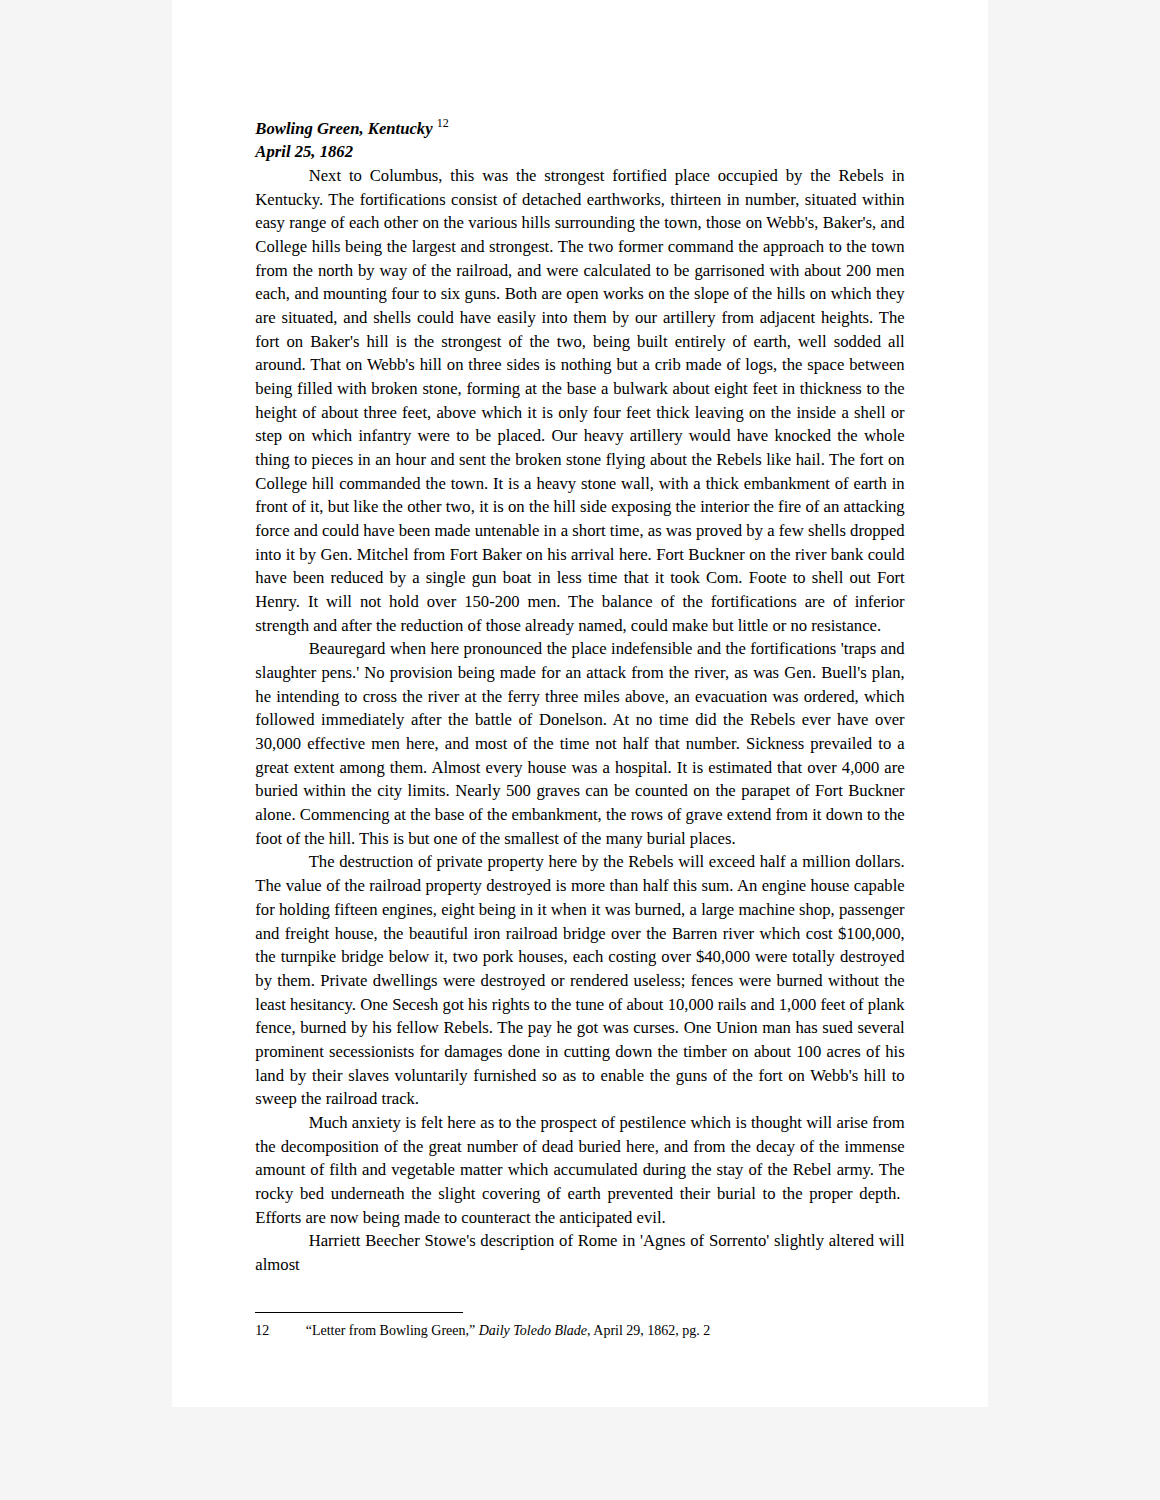Bowling Green, Kentucky 12
April 25, 1862
Next to Columbus, this was the strongest fortified place occupied by the Rebels in Kentucky. The fortifications consist of detached earthworks, thirteen in number, situated within easy range of each other on the various hills surrounding the town, those on Webb's, Baker's, and College hills being the largest and strongest. The two former command the approach to the town from the north by way of the railroad, and were calculated to be garrisoned with about 200 men each, and mounting four to six guns. Both are open works on the slope of the hills on which they are situated, and shells could have easily into them by our artillery from adjacent heights. The fort on Baker's hill is the strongest of the two, being built entirely of earth, well sodded all around. That on Webb's hill on three sides is nothing but a crib made of logs, the space between being filled with broken stone, forming at the base a bulwark about eight feet in thickness to the height of about three feet, above which it is only four feet thick leaving on the inside a shell or step on which infantry were to be placed. Our heavy artillery would have knocked the whole thing to pieces in an hour and sent the broken stone flying about the Rebels like hail. The fort on College hill commanded the town. It is a heavy stone wall, with a thick embankment of earth in front of it, but like the other two, it is on the hill side exposing the interior the fire of an attacking force and could have been made untenable in a short time, as was proved by a few shells dropped into it by Gen. Mitchel from Fort Baker on his arrival here. Fort Buckner on the river bank could have been reduced by a single gun boat in less time that it took Com. Foote to shell out Fort Henry. It will not hold over 150-200 men. The balance of the fortifications are of inferior strength and after the reduction of those already named, could make but little or no resistance.
Beauregard when here pronounced the place indefensible and the fortifications 'traps and slaughter pens.' No provision being made for an attack from the river, as was Gen. Buell's plan, he intending to cross the river at the ferry three miles above, an evacuation was ordered, which followed immediately after the battle of Donelson. At no time did the Rebels ever have over 30,000 effective men here, and most of the time not half that number. Sickness prevailed to a great extent among them. Almost every house was a hospital. It is estimated that over 4,000 are buried within the city limits. Nearly 500 graves can be counted on the parapet of Fort Buckner alone. Commencing at the base of the embankment, the rows of grave extend from it down to the foot of the hill. This is but one of the smallest of the many burial places.
The destruction of private property here by the Rebels will exceed half a million dollars. The value of the railroad property destroyed is more than half this sum. An engine house capable for holding fifteen engines, eight being in it when it was burned, a large machine shop, passenger and freight house, the beautiful iron railroad bridge over the Barren river which cost $100,000, the turnpike bridge below it, two pork houses, each costing over $40,000 were totally destroyed by them. Private dwellings were destroyed or rendered useless; fences were burned without the least hesitancy. One Secesh got his rights to the tune of about 10,000 rails and 1,000 feet of plank fence, burned by his fellow Rebels. The pay he got was curses. One Union man has sued several prominent secessionists for damages done in cutting down the timber on about 100 acres of his land by their slaves voluntarily furnished so as to enable the guns of the fort on Webb's hill to sweep the railroad track.
Much anxiety is felt here as to the prospect of pestilence which is thought will arise from the decomposition of the great number of dead buried here, and from the decay of the immense amount of filth and vegetable matter which accumulated during the stay of the Rebel army. The rocky bed underneath the slight covering of earth prevented their burial to the proper depth. Efforts are now being made to counteract the anticipated evil.
Harriett Beecher Stowe's description of Rome in 'Agnes of Sorrento' slightly altered will almost
12“Letter from Bowling Green,” Daily Toledo Blade, April 29, 1862, pg. 2